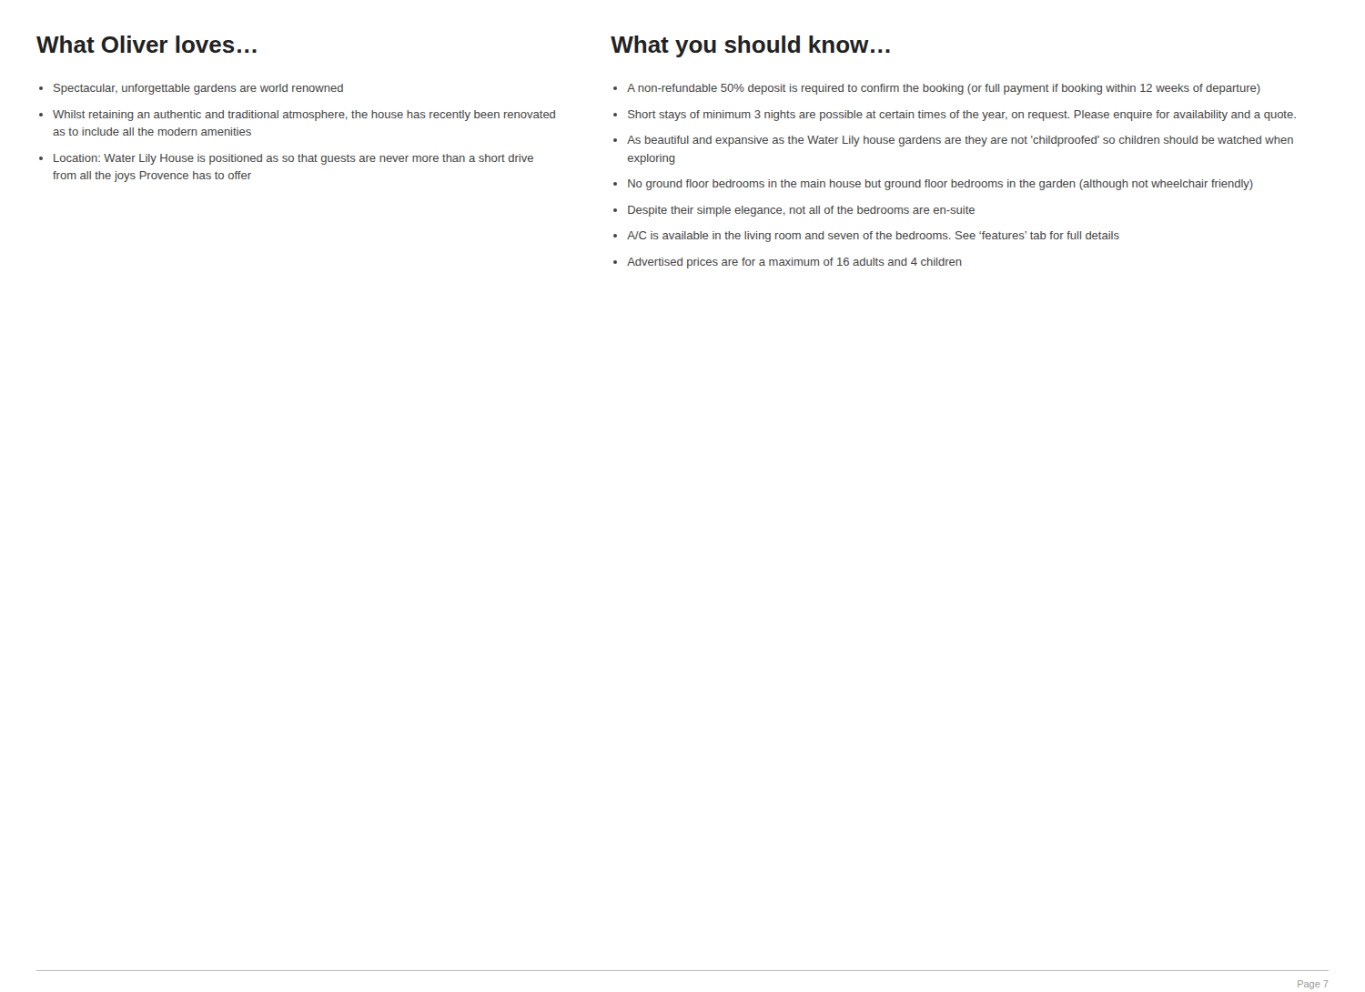What Oliver loves…
Spectacular, unforgettable gardens are world renowned
Whilst retaining an authentic and traditional atmosphere, the house has recently been renovated as to include all the modern amenities
Location: Water Lily House is positioned as so that guests are never more than a short drive from all the joys Provence has to offer
What you should know…
A non-refundable 50% deposit is required to confirm the booking (or full payment if booking within 12 weeks of departure)
Short stays of minimum 3 nights are possible at certain times of the year, on request. Please enquire for availability and a quote.
As beautiful and expansive as the Water Lily house gardens are they are not 'childproofed' so children should be watched when exploring
No ground floor bedrooms in the main house but ground floor bedrooms in the garden (although not wheelchair friendly)
Despite their simple elegance, not all of the bedrooms are en-suite
A/C is available in the living room and seven of the bedrooms. See ‘features’ tab for full details
Advertised prices are for a maximum of 16 adults and 4 children
Page 7